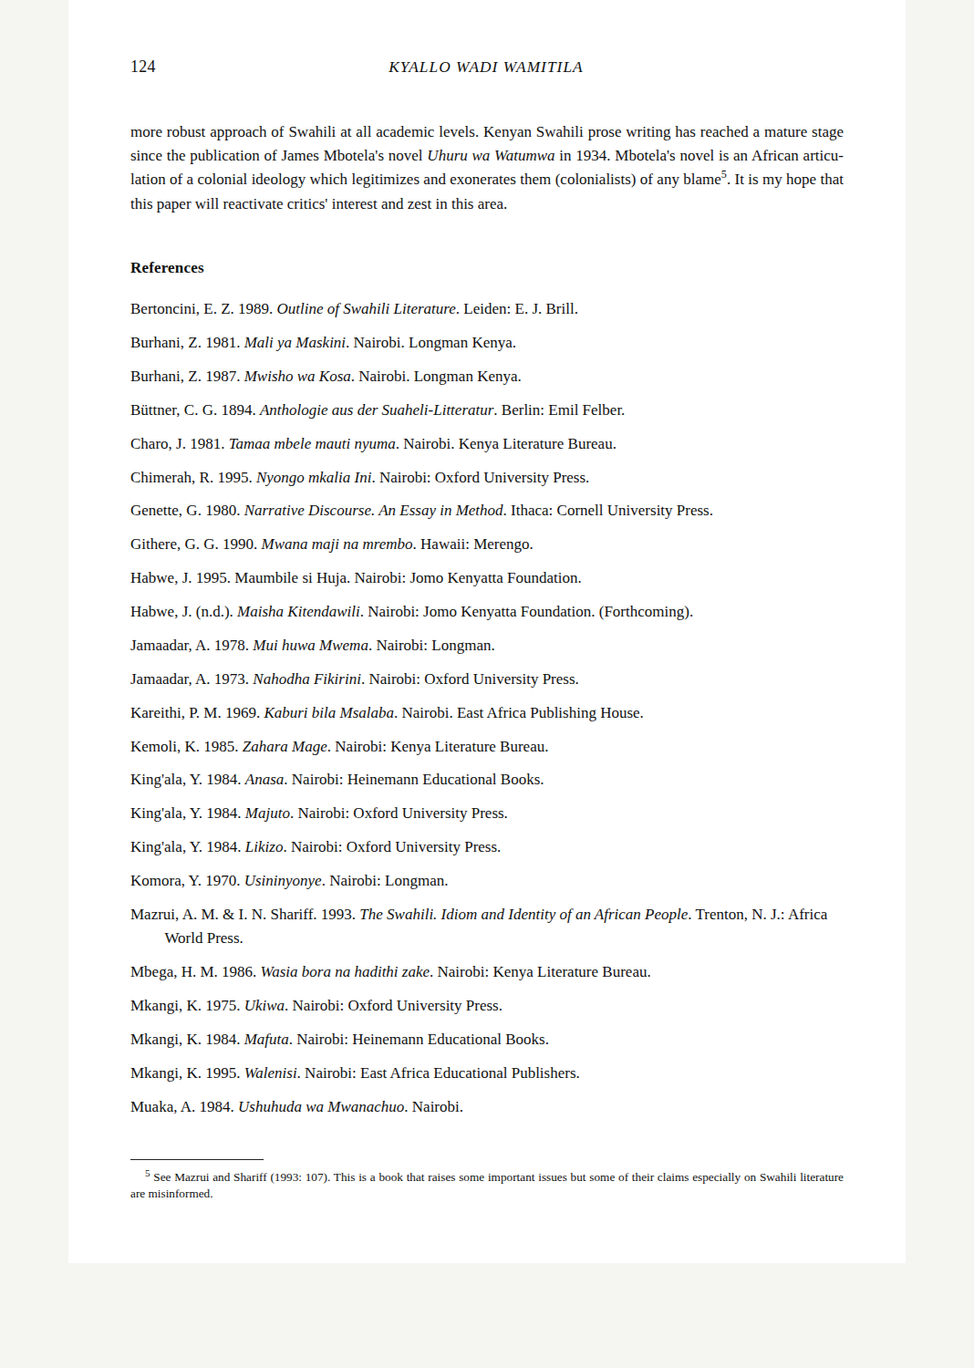124 Kyallo Wadi Wamitila
more robust approach of Swahili at all academic levels. Kenyan Swahili prose writing has reached a mature stage since the publication of James Mbotela's novel Uhuru wa Watumwa in 1934. Mbotela's novel is an African articulation of a colonial ideology which legitimizes and exonerates them (colonialists) of any blame5. It is my hope that this paper will reactivate critics' interest and zest in this area.
References
Bertoncini, E. Z. 1989. Outline of Swahili Literature. Leiden: E. J. Brill.
Burhani, Z. 1981. Mali ya Maskini. Nairobi. Longman Kenya.
Burhani, Z. 1987. Mwisho wa Kosa. Nairobi. Longman Kenya.
Büttner, C. G. 1894. Anthologie aus der Suaheli-Litteratur. Berlin: Emil Felber.
Charo, J. 1981. Tamaa mbele mauti nyuma. Nairobi. Kenya Literature Bureau.
Chimerah, R. 1995. Nyongo mkalia Ini. Nairobi: Oxford University Press.
Genette, G. 1980. Narrative Discourse. An Essay in Method. Ithaca: Cornell University Press.
Githere, G. G. 1990. Mwana maji na mrembo. Hawaii: Merengo.
Habwe, J. 1995. Maumbile si Huja. Nairobi: Jomo Kenyatta Foundation.
Habwe, J. (n.d.). Maisha Kitendawili. Nairobi: Jomo Kenyatta Foundation. (Forthcoming).
Jamaadar, A. 1978. Mui huwa Mwema. Nairobi: Longman.
Jamaadar, A. 1973. Nahodha Fikirini. Nairobi: Oxford University Press.
Kareithi, P. M. 1969. Kaburi bila Msalaba. Nairobi. East Africa Publishing House.
Kemoli, K. 1985. Zahara Mage. Nairobi: Kenya Literature Bureau.
King'ala, Y. 1984. Anasa. Nairobi: Heinemann Educational Books.
King'ala, Y. 1984. Majuto. Nairobi: Oxford University Press.
King'ala, Y. 1984. Likizo. Nairobi: Oxford University Press.
Komora, Y. 1970. Usininyonye. Nairobi: Longman.
Mazrui, A. M. & I. N. Shariff. 1993. The Swahili. Idiom and Identity of an African People. Trenton, N. J.: Africa World Press.
Mbega, H. M. 1986. Wasia bora na hadithi zake. Nairobi: Kenya Literature Bureau.
Mkangi, K. 1975. Ukiwa. Nairobi: Oxford University Press.
Mkangi, K. 1984. Mafuta. Nairobi: Heinemann Educational Books.
Mkangi, K. 1995. Walenisi. Nairobi: East Africa Educational Publishers.
Muaka, A. 1984. Ushuhuda wa Mwanachuo. Nairobi.
5 See Mazrui and Shariff (1993: 107). This is a book that raises some important issues but some of their claims especially on Swahili literature are misinformed.